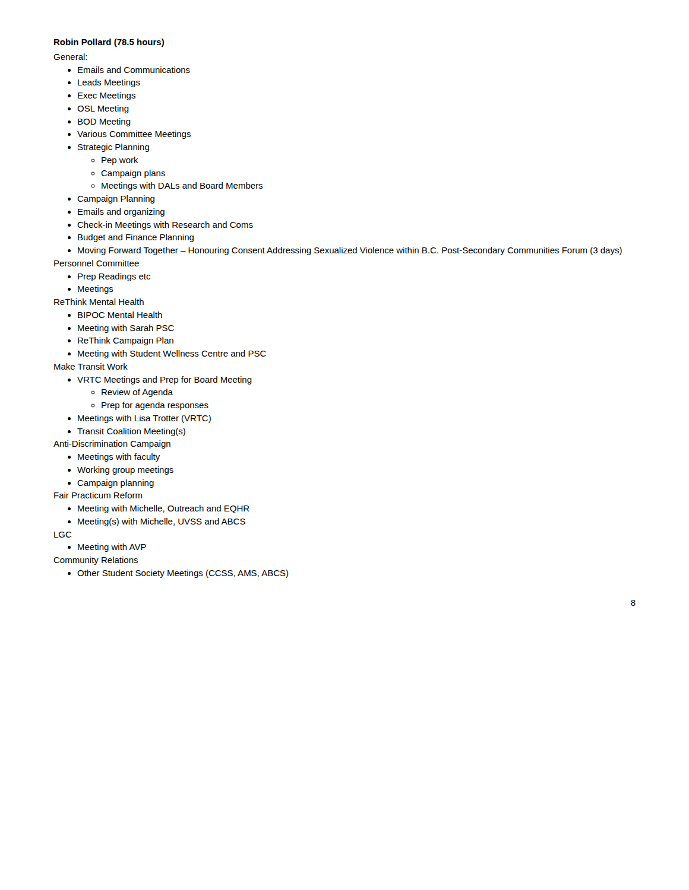Robin Pollard (78.5 hours)
General:
Emails and Communications
Leads Meetings
Exec Meetings
OSL Meeting
BOD Meeting
Various Committee Meetings
Strategic Planning
Pep work
Campaign plans
Meetings with DALs and Board Members
Campaign Planning
Emails and organizing
Check-in Meetings with Research and Coms
Budget and Finance Planning
Moving Forward Together – Honouring Consent Addressing Sexualized Violence within B.C. Post-Secondary Communities Forum (3 days)
Personnel Committee
Prep Readings etc
Meetings
ReThink Mental Health
BIPOC Mental Health
Meeting with Sarah PSC
ReThink Campaign Plan
Meeting with Student Wellness Centre and PSC
Make Transit Work
VRTC Meetings and Prep for Board Meeting
Review of Agenda
Prep for agenda responses
Meetings with Lisa Trotter (VRTC)
Transit Coalition Meeting(s)
Anti-Discrimination Campaign
Meetings with faculty
Working group meetings
Campaign planning
Fair Practicum Reform
Meeting with Michelle, Outreach and EQHR
Meeting(s) with Michelle, UVSS and ABCS
LGC
Meeting with AVP
Community Relations
Other Student Society Meetings (CCSS, AMS, ABCS)
8